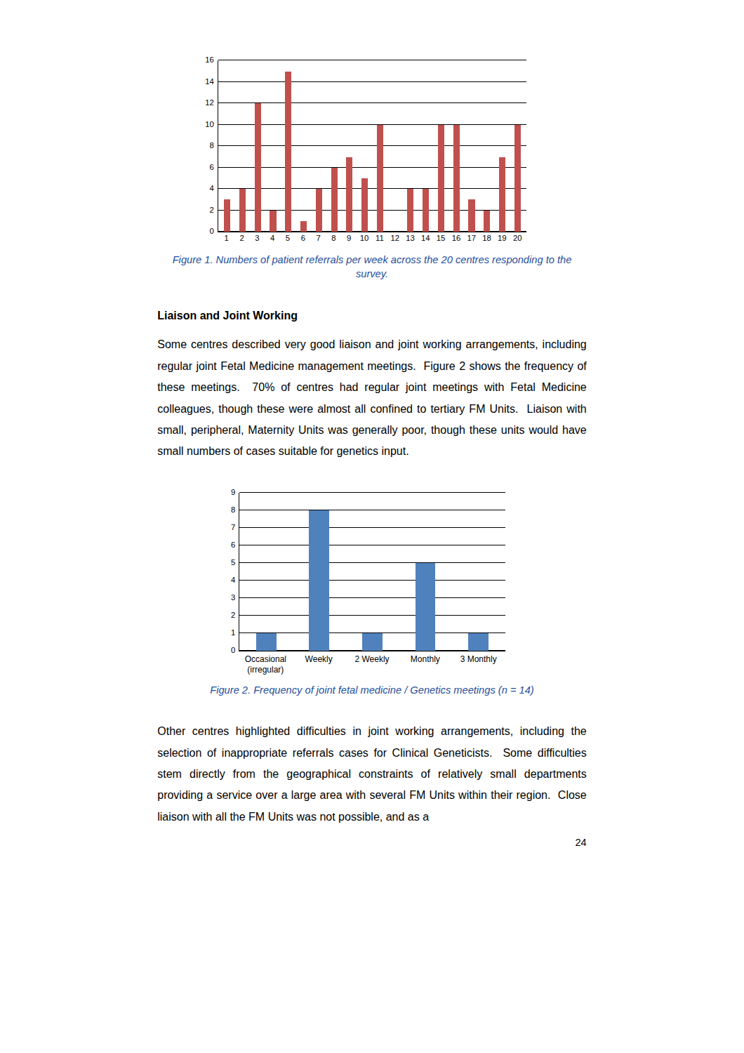16
14
12
10
8
6
4
2
0
12345 678910 1112131415 1617181920
Figure 1. Numbers of patient referrals per week across the 20 centres responding to the survey.
Liaison and Joint Working
Some centres described very good liaison and joint working arrangements, including regular joint Fetal Medicine management meetings. Figure 2 shows the frequency of these meetings. 70% of centres had regular joint meetings with Fetal Medicine colleagues, though these were almost all confined to tertiary FM Units. Liaison with small, peripheral, Maternity Units was generally poor, though these units would have small numbers of cases suitable for genetics input.
9
8
7
6
5
4
3
2
1
0
Occasional
(irregular) Weekly 2 Weekly Monthly 3 Monthly
Figure 2. Frequency of joint fetal medicine / Genetics meetings (n = 14)
Other centres highlighted difficulties in joint working arrangements, including the selection of inappropriate referrals cases for Clinical Geneticists. Some difficulties stem directly from the geographical constraints of relatively small departments providing a service over a large area with several FM Units within their region. Close liaison with all the FM Units was not possible, and as a
24